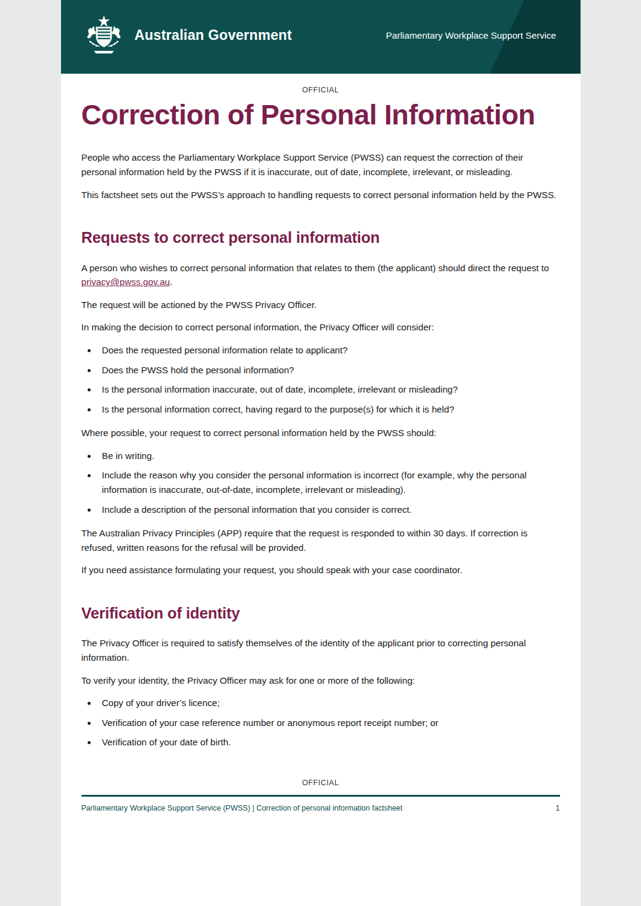Australian Government
Parliamentary Workplace Support Service
OFFICIAL
Correction of Personal Information
People who access the Parliamentary Workplace Support Service (PWSS) can request the correction of their personal information held by the PWSS if it is inaccurate, out of date, incomplete, irrelevant, or misleading.
This factsheet sets out the PWSS’s approach to handling requests to correct personal information held by the PWSS.
Requests to correct personal information
A person who wishes to correct personal information that relates to them (the applicant) should direct the request to privacy@pwss.gov.au.
The request will be actioned by the PWSS Privacy Officer.
In making the decision to correct personal information, the Privacy Officer will consider:
Does the requested personal information relate to applicant?
Does the PWSS hold the personal information?
Is the personal information inaccurate, out of date, incomplete, irrelevant or misleading?
Is the personal information correct, having regard to the purpose(s) for which it is held?
Where possible, your request to correct personal information held by the PWSS should:
Be in writing.
Include the reason why you consider the personal information is incorrect (for example, why the personal information is inaccurate, out-of-date, incomplete, irrelevant or misleading).
Include a description of the personal information that you consider is correct.
The Australian Privacy Principles (APP) require that the request is responded to within 30 days. If correction is refused, written reasons for the refusal will be provided.
If you need assistance formulating your request, you should speak with your case coordinator.
Verification of identity
The Privacy Officer is required to satisfy themselves of the identity of the applicant prior to correcting personal information.
To verify your identity, the Privacy Officer may ask for one or more of the following:
Copy of your driver’s licence;
Verification of your case reference number or anonymous report receipt number; or
Verification of your date of birth.
OFFICIAL
Parliamentary Workplace Support Service (PWSS) | Correction of personal information factsheet 1